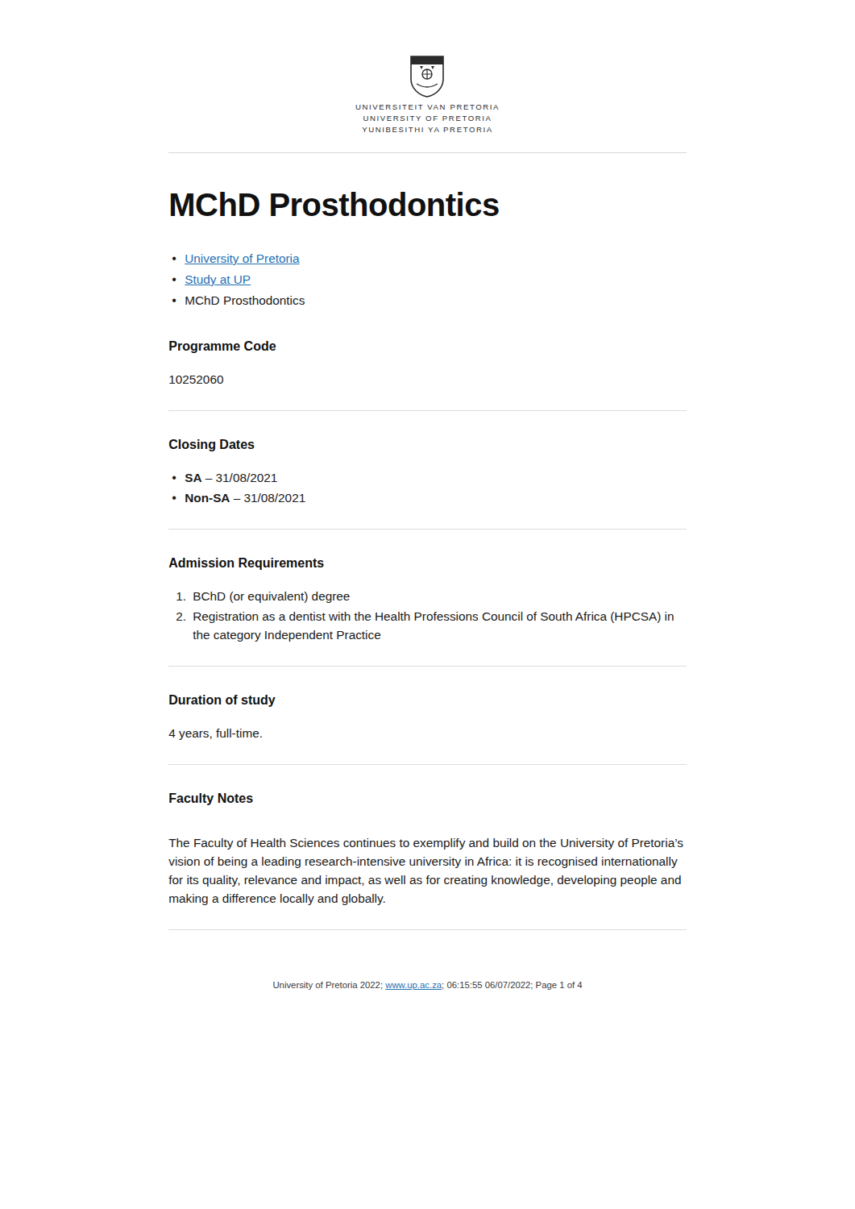Universiteit van Pretoria
University of Pretoria
Yunibesithi ya Pretoria
MChD Prosthodontics
University of Pretoria
Study at UP
MChD Prosthodontics
Programme Code
10252060
Closing Dates
SA – 31/08/2021
Non-SA – 31/08/2021
Admission Requirements
BChD (or equivalent) degree
Registration as a dentist with the Health Professions Council of South Africa (HPCSA) in the category Independent Practice
Duration of study
4 years, full-time.
Faculty Notes
The Faculty of Health Sciences continues to exemplify and build on the University of Pretoria’s vision of being a leading research-intensive university in Africa: it is recognised internationally for its quality, relevance and impact, as well as for creating knowledge, developing people and making a difference locally and globally.
University of Pretoria 2022; www.up.ac.za; 06:15:55 06/07/2022; Page 1 of 4